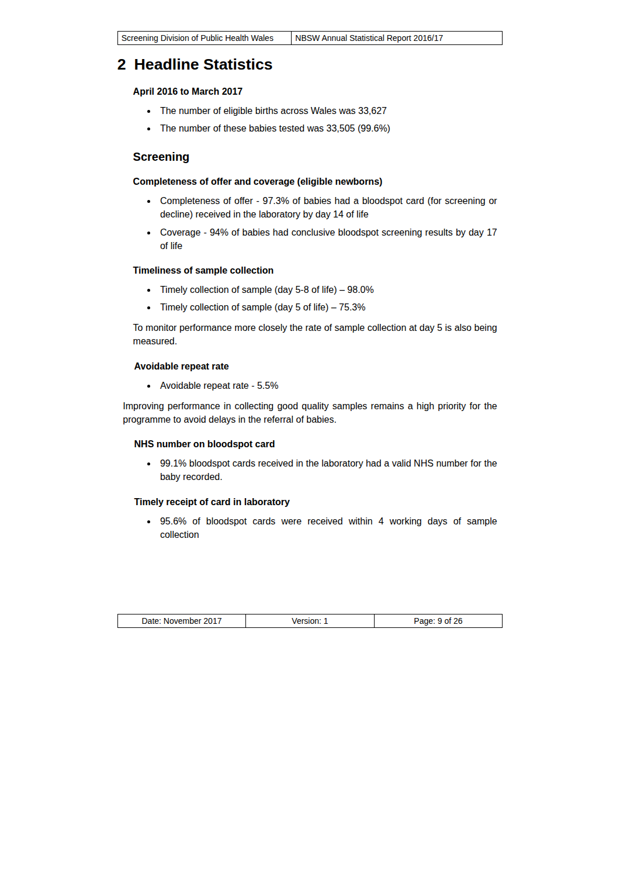| Screening Division of Public Health Wales | NBSW Annual Statistical Report 2016/17 |
2 Headline Statistics
April 2016 to March 2017
The number of eligible births across Wales was 33,627
The number of these babies tested was 33,505 (99.6%)
Screening
Completeness of offer and coverage (eligible newborns)
Completeness of offer - 97.3% of babies had a bloodspot card (for screening or decline) received in the laboratory by day 14 of life
Coverage - 94% of babies had conclusive bloodspot screening results by day 17 of life
Timeliness of sample collection
Timely collection of sample (day 5-8 of life) – 98.0%
Timely collection of sample (day 5 of life) – 75.3%
To monitor performance more closely the rate of sample collection at day 5 is also being measured.
Avoidable repeat rate
Avoidable repeat rate - 5.5%
Improving performance in collecting good quality samples remains a high priority for the programme to avoid delays in the referral of babies.
NHS number on bloodspot card
99.1% bloodspot cards received in the laboratory had a valid NHS number for the baby recorded.
Timely receipt of card in laboratory
95.6% of bloodspot cards were received within 4 working days of sample collection
| Date: November 2017 | Version: 1 | Page: 9 of 26 |